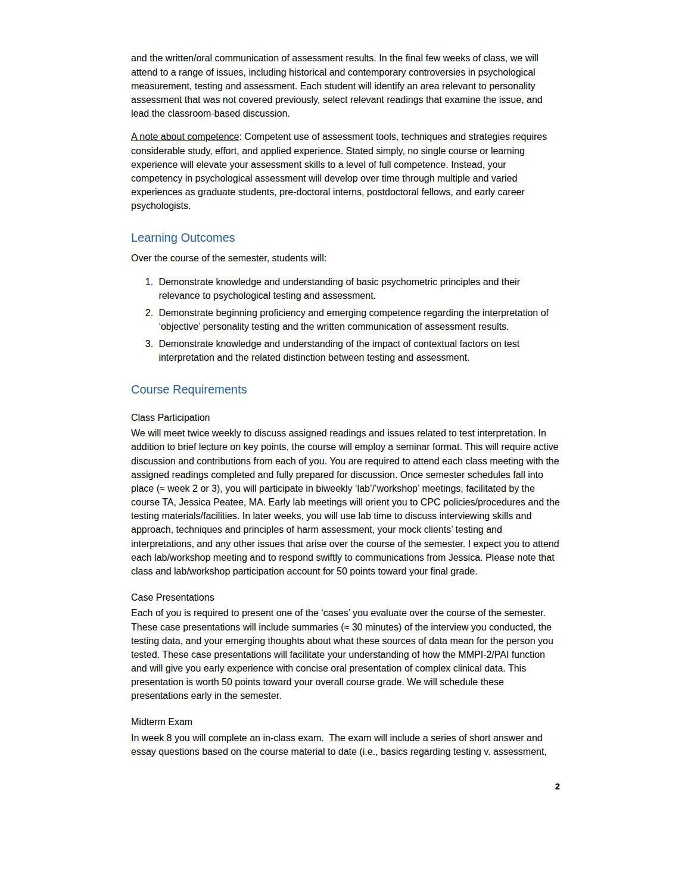and the written/oral communication of assessment results. In the final few weeks of class, we will attend to a range of issues, including historical and contemporary controversies in psychological measurement, testing and assessment. Each student will identify an area relevant to personality assessment that was not covered previously, select relevant readings that examine the issue, and lead the classroom-based discussion.
A note about competence: Competent use of assessment tools, techniques and strategies requires considerable study, effort, and applied experience. Stated simply, no single course or learning experience will elevate your assessment skills to a level of full competence. Instead, your competency in psychological assessment will develop over time through multiple and varied experiences as graduate students, pre-doctoral interns, postdoctoral fellows, and early career psychologists.
Learning Outcomes
Over the course of the semester, students will:
Demonstrate knowledge and understanding of basic psychometric principles and their relevance to psychological testing and assessment.
Demonstrate beginning proficiency and emerging competence regarding the interpretation of ‘objective’ personality testing and the written communication of assessment results.
Demonstrate knowledge and understanding of the impact of contextual factors on test interpretation and the related distinction between testing and assessment.
Course Requirements
Class Participation
We will meet twice weekly to discuss assigned readings and issues related to test interpretation. In addition to brief lecture on key points, the course will employ a seminar format. This will require active discussion and contributions from each of you. You are required to attend each class meeting with the assigned readings completed and fully prepared for discussion. Once semester schedules fall into place (≈ week 2 or 3), you will participate in biweekly ‘lab’/‘workshop’ meetings, facilitated by the course TA, Jessica Peatee, MA. Early lab meetings will orient you to CPC policies/procedures and the testing materials/facilities. In later weeks, you will use lab time to discuss interviewing skills and approach, techniques and principles of harm assessment, your mock clients’ testing and interpretations, and any other issues that arise over the course of the semester. I expect you to attend each lab/workshop meeting and to respond swiftly to communications from Jessica. Please note that class and lab/workshop participation account for 50 points toward your final grade.
Case Presentations
Each of you is required to present one of the ‘cases’ you evaluate over the course of the semester. These case presentations will include summaries (≈ 30 minutes) of the interview you conducted, the testing data, and your emerging thoughts about what these sources of data mean for the person you tested. These case presentations will facilitate your understanding of how the MMPI-2/PAI function and will give you early experience with concise oral presentation of complex clinical data. This presentation is worth 50 points toward your overall course grade. We will schedule these presentations early in the semester.
Midterm Exam
In week 8 you will complete an in-class exam. The exam will include a series of short answer and essay questions based on the course material to date (i.e., basics regarding testing v. assessment,
2